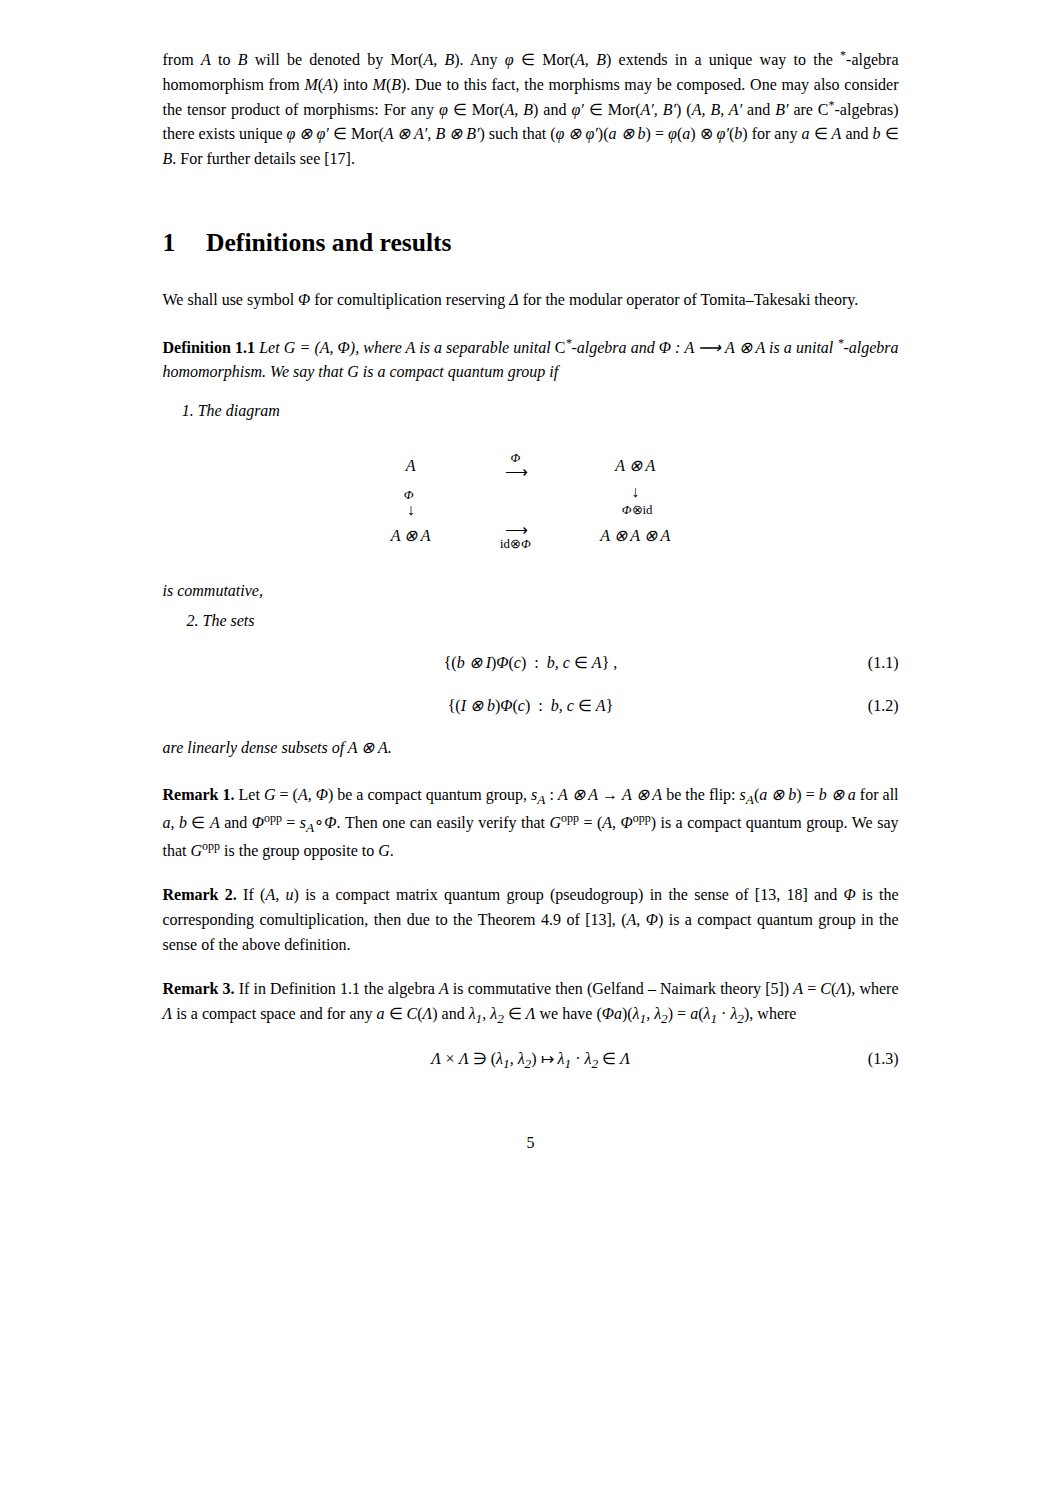from A to B will be denoted by Mor(A, B). Any φ ∈ Mor(A, B) extends in a unique way to the *-algebra homomorphism from M(A) into M(B). Due to this fact, the morphisms may be composed. One may also consider the tensor product of morphisms: For any φ ∈ Mor(A, B) and φ′ ∈ Mor(A′, B′) (A, B, A′ and B′ are C*-algebras) there exists unique φ ⊗ φ′ ∈ Mor(A ⊗ A′, B ⊗ B′) such that (φ ⊗ φ′)(a ⊗ b) = φ(a) ⊗ φ′(b) for any a ∈ A and b ∈ B. For further details see [17].
1 Definitions and results
We shall use symbol Φ for comultiplication reserving Δ for the modular operator of Tomita–Takesaki theory.
Definition 1.1 Let G = (A, Φ), where A is a separable unital C*-algebra and Φ : A ⟶ A ⊗ A is a unital *-algebra homomorphism. We say that G is a compact quantum group if
The diagram
| A | Φ ⟶ | A ⊗ A |
| Φ ↓ | | ↓ Φ ⊗id |
| A ⊗ A | ⟶ id⊗ Φ | A ⊗ A ⊗ A |
is commutative,
2. The sets
{(b ⊗ I)Φ(c) : b, c ∈ A} , (1.1) {(I ⊗ b)Φ(c) : b, c ∈ A} (1.2)
are linearly dense subsets of A ⊗ A.
Remark 1. Let G = (A, Φ) be a compact quantum group, sA : A ⊗ A → A ⊗ A be the flip: sA(a ⊗ b) = b ⊗ a for all a, b ∈ A and Φopp = sA∘Φ. Then one can easily verify that Gopp = (A, Φopp) is a compact quantum group. We say that Gopp is the group opposite to G.
Remark 2. If (A, u) is a compact matrix quantum group (pseudogroup) in the sense of [13, 18] and Φ is the corresponding comultiplication, then due to the Theorem 4.9 of [13], (A, Φ) is a compact quantum group in the sense of the above definition.
Remark 3. If in Definition 1.1 the algebra A is commutative then (Gelfand – Naimark theory [5]) A = C(Λ), where Λ is a compact space and for any a ∈ C(Λ) and λ1, λ2 ∈ Λ we have (Φa)(λ1, λ2) = a(λ1 · λ2), where
Λ × Λ ∋ (λ1, λ2) ↦ λ1 · λ2 ∈ Λ (1.3)
5